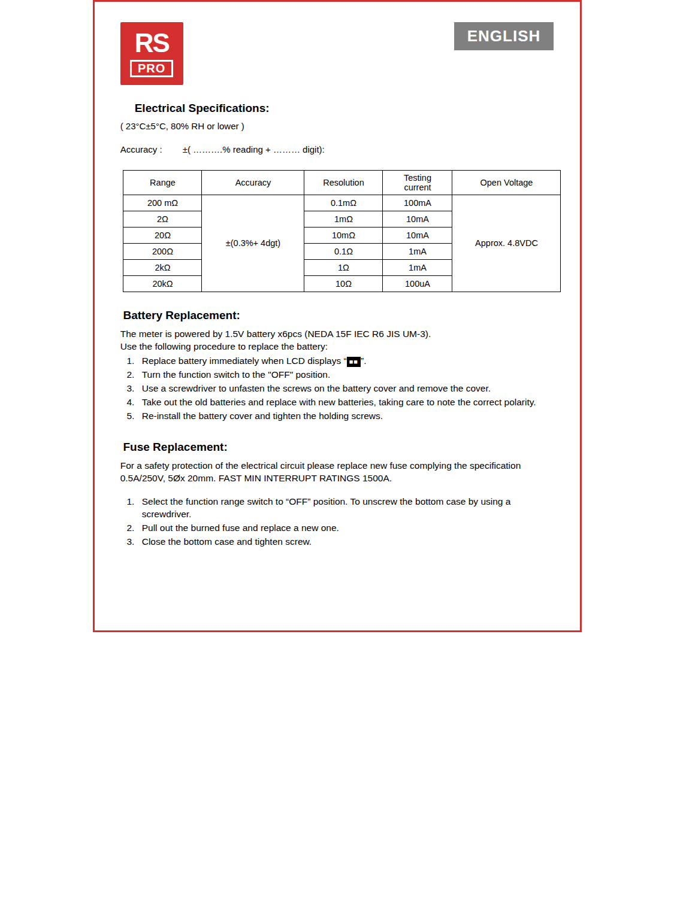RS
PRO
ENGLISH
Electrical Specifications:
( 23°C±5°C, 80% RH or lower )
Accuracy :±( ……….% reading + ……… digit):
| Range | Accuracy | Resolution | Testing current | Open Voltage |
| --- | --- | --- | --- | --- |
| 200 mΩ | ±(0.3%+ 4dgt) | 0.1mΩ | 100mA | Approx. 4.8VDC |
| 2Ω | 1mΩ | 10mA |
| 20Ω | 10mΩ | 10mA |
| 200Ω | 0.1Ω | 1mA |
| 2kΩ | 1Ω | 1mA |
| 20kΩ | 10Ω | 100uA |
Battery Replacement:
The meter is powered by 1.5V battery x6pcs (NEDA 15F IEC R6 JIS UM-3).
Use the following procedure to replace the battery:
Replace battery immediately when LCD displays “■■”.
Turn the function switch to the "OFF" position.
Use a screwdriver to unfasten the screws on the battery cover and remove the cover.
Take out the old batteries and replace with new batteries, taking care to note the correct polarity.
Re-install the battery cover and tighten the holding screws.
Fuse Replacement:
For a safety protection of the electrical circuit please replace new fuse complying the specification 0.5A/250V, 5Øx 20mm. FAST MIN INTERRUPT RATINGS 1500A.
Select the function range switch to “OFF” position. To unscrew the bottom case by using a screwdriver.
Pull out the burned fuse and replace a new one.
Close the bottom case and tighten screw.